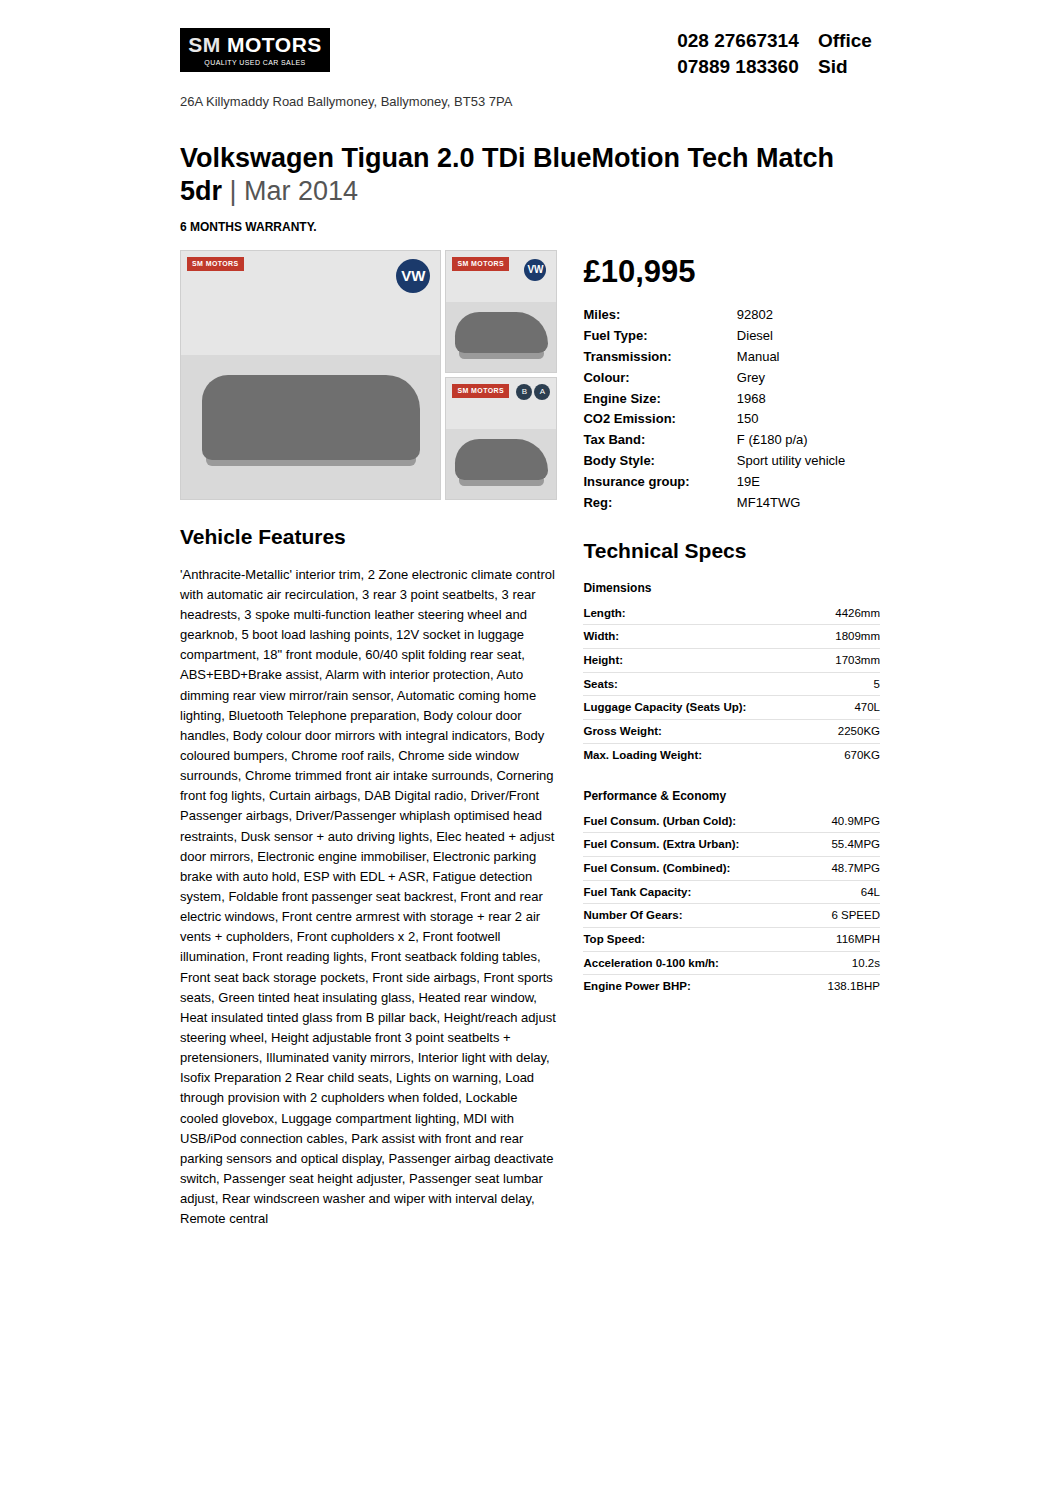SM MOTORS
Quality Used Car Sales
028 27667314 Office
07889 183360 Sid
26A Killymaddy Road Ballymoney, Ballymoney, BT53 7PA
Volkswagen Tiguan 2.0 TDi BlueMotion Tech Match 5dr | Mar 2014
6 MONTHS WARRANTY.
SM MOTORS VW
SM MOTORS VW
SM MOTORS BA
Vehicle Features
'Anthracite-Metallic' interior trim, 2 Zone electronic climate control with automatic air recirculation, 3 rear 3 point seatbelts, 3 rear headrests, 3 spoke multi-function leather steering wheel and gearknob, 5 boot load lashing points, 12V socket in luggage compartment, 18" front module, 60/40 split folding rear seat, ABS+EBD+Brake assist, Alarm with interior protection, Auto dimming rear view mirror/rain sensor, Automatic coming home lighting, Bluetooth Telephone preparation, Body colour door handles, Body colour door mirrors with integral indicators, Body coloured bumpers, Chrome roof rails, Chrome side window surrounds, Chrome trimmed front air intake surrounds, Cornering front fog lights, Curtain airbags, DAB Digital radio, Driver/Front Passenger airbags, Driver/Passenger whiplash optimised head restraints, Dusk sensor + auto driving lights, Elec heated + adjust door mirrors, Electronic engine immobiliser, Electronic parking brake with auto hold, ESP with EDL + ASR, Fatigue detection system, Foldable front passenger seat backrest, Front and rear electric windows, Front centre armrest with storage + rear 2 air vents + cupholders, Front cupholders x 2, Front footwell illumination, Front reading lights, Front seatback folding tables, Front seat back storage pockets, Front side airbags, Front sports seats, Green tinted heat insulating glass, Heated rear window, Heat insulated tinted glass from B pillar back, Height/reach adjust steering wheel, Height adjustable front 3 point seatbelts + pretensioners, Illuminated vanity mirrors, Interior light with delay, Isofix Preparation 2 Rear child seats, Lights on warning, Load through provision with 2 cupholders when folded, Lockable cooled glovebox, Luggage compartment lighting, MDI with USB/iPod connection cables, Park assist with front and rear parking sensors and optical display, Passenger airbag deactivate switch, Passenger seat height adjuster, Passenger seat lumbar adjust, Rear windscreen washer and wiper with interval delay, Remote central
£10,995
| Miles: | 92802 |
| Fuel Type: | Diesel |
| Transmission: | Manual |
| Colour: | Grey |
| Engine Size: | 1968 |
| CO2 Emission: | 150 |
| Tax Band: | F (£180 p/a) |
| Body Style: | Sport utility vehicle |
| Insurance group: | 19E |
| Reg: | MF14TWG |
Technical Specs
Dimensions
| Length: | 4426mm |
| Width: | 1809mm |
| Height: | 1703mm |
| Seats: | 5 |
| Luggage Capacity (Seats Up): | 470L |
| Gross Weight: | 2250KG |
| Max. Loading Weight: | 670KG |
Performance & Economy
| Fuel Consum. (Urban Cold): | 40.9MPG |
| Fuel Consum. (Extra Urban): | 55.4MPG |
| Fuel Consum. (Combined): | 48.7MPG |
| Fuel Tank Capacity: | 64L |
| Number Of Gears: | 6 SPEED |
| Top Speed: | 116MPH |
| Acceleration 0-100 km/h: | 10.2s |
| Engine Power BHP: | 138.1BHP |